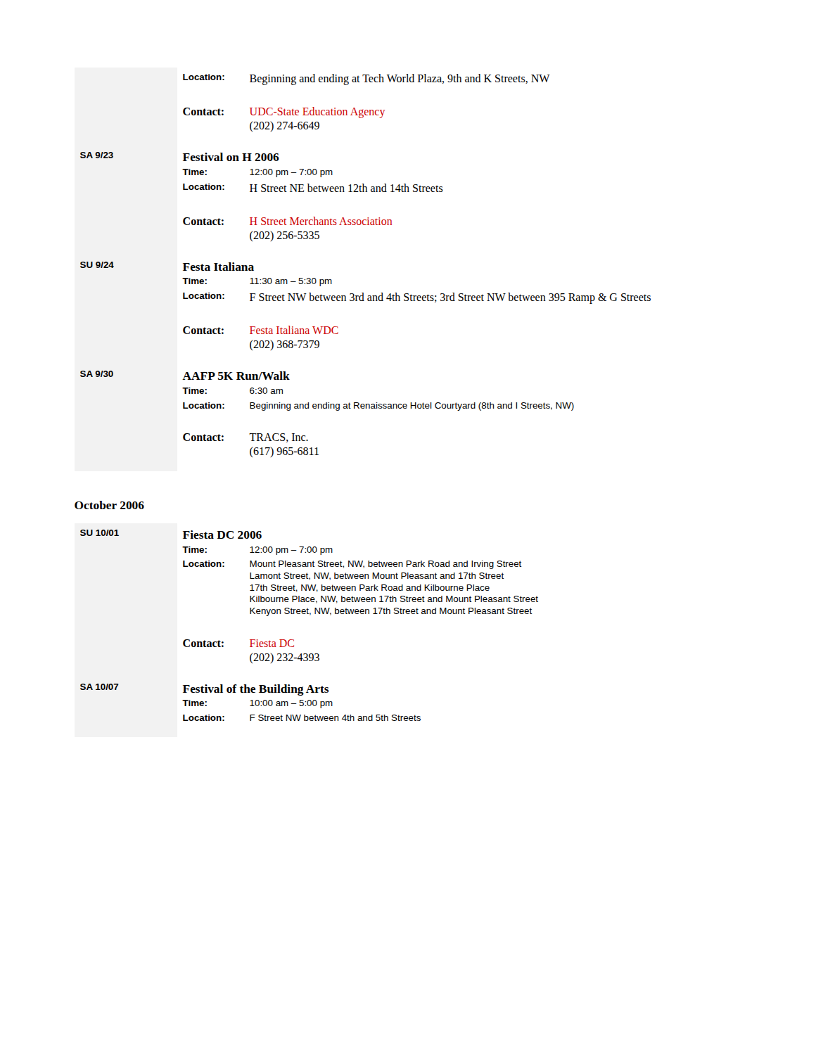| | / Location: / Beginning and ending at Tech World Plaza, 9th and K Streets, NW / / Contact: / UDC-State Education Agency (202) 274-6649 / |
| SA 9/23 | Festival on H 2006 / Time: / 12:00 pm – 7:00 pm / / Location: / H Street NE between 12th and 14th Streets / / Contact: / H Street Merchants Association (202) 256-5335 / |
| SU 9/24 | Festa Italiana / Time: / 11:30 am – 5:30 pm / / Location: / F Street NW between 3rd and 4th Streets; 3rd Street NW between 395 Ramp & G Streets / / Contact: / Festa Italiana WDC (202) 368-7379 / |
| SA 9/30 | AAFP 5K Run/Walk / Time: / 6:30 am / / Location: / Beginning and ending at Renaissance Hotel Courtyard (8th and I Streets, NW) / / Contact: / TRACS, Inc. (617) 965-6811 / |
October 2006
| SU 10/01 | Fiesta DC 2006 / Time: / 12:00 pm – 7:00 pm / / Location: / Mount Pleasant Street, NW, between Park Road and Irving Street Lamont Street, NW, between Mount Pleasant and 17th Street 17th Street, NW, between Park Road and Kilbourne Place Kilbourne Place, NW, between 17th Street and Mount Pleasant Street Kenyon Street, NW, between 17th Street and Mount Pleasant Street / / Contact: / Fiesta DC (202) 232-4393 / |
| SA 10/07 | Festival of the Building Arts / Time: / 10:00 am – 5:00 pm / / Location: / F Street NW between 4th and 5th Streets / |